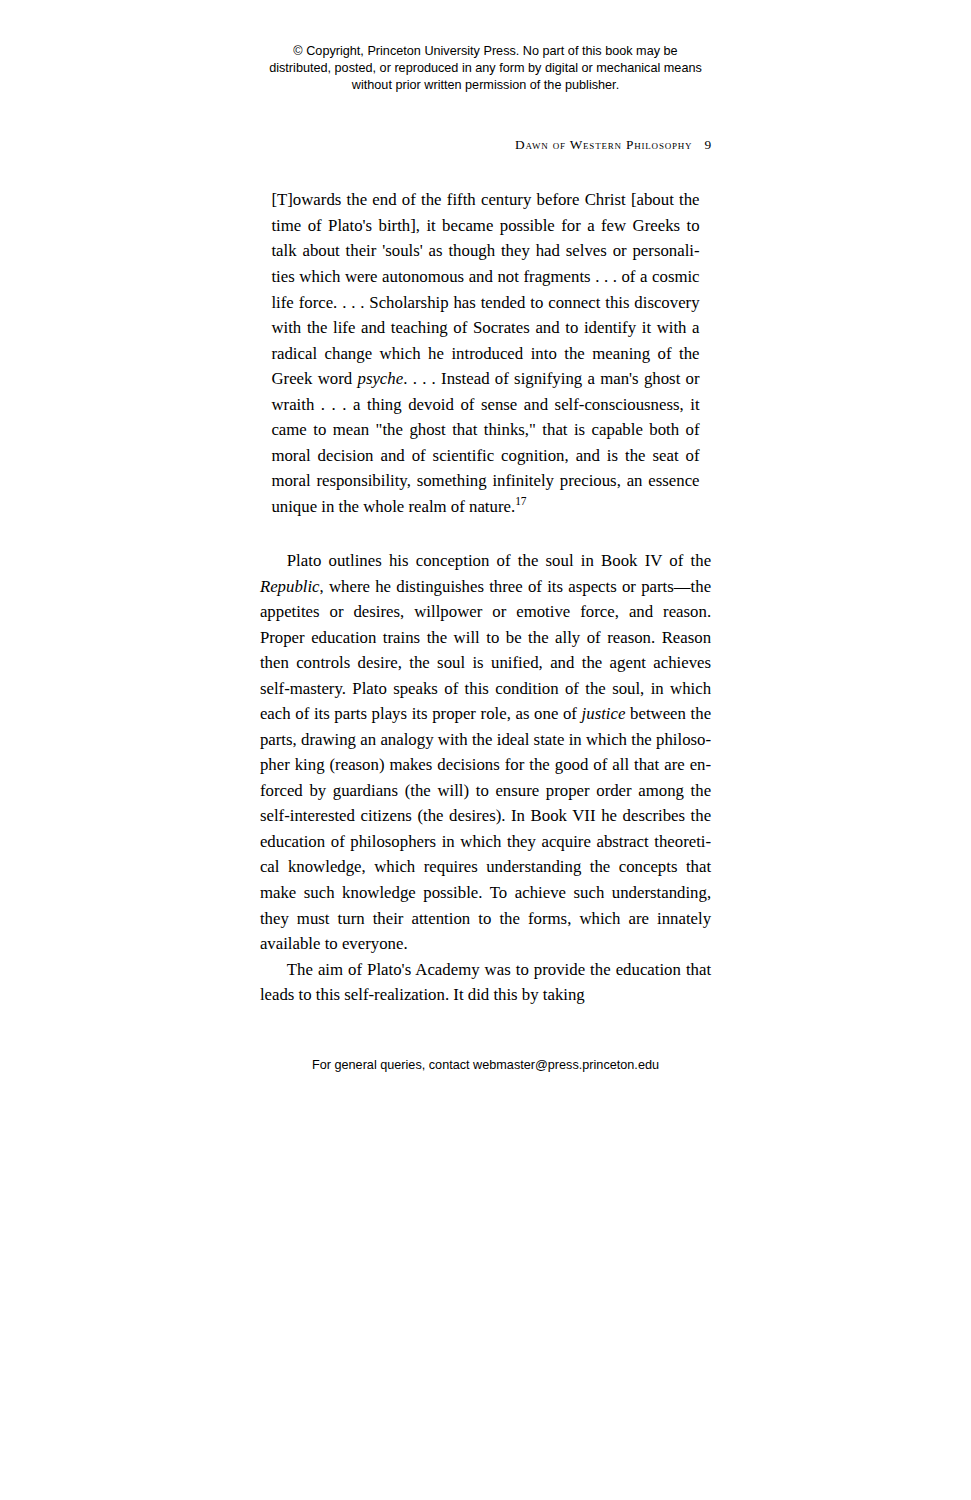© Copyright, Princeton University Press. No part of this book may be distributed, posted, or reproduced in any form by digital or mechanical means without prior written permission of the publisher.
Dawn of Western Philosophy9
[T]owards the end of the fifth century before Christ [about the time of Plato's birth], it became possible for a few Greeks to talk about their 'souls' as though they had selves or personalities which were autonomous and not fragments . . . of a cosmic life force. . . . Scholarship has tended to connect this discovery with the life and teaching of Socrates and to identify it with a radical change which he introduced into the meaning of the Greek word psyche. . . . Instead of signifying a man's ghost or wraith . . . a thing devoid of sense and self-consciousness, it came to mean "the ghost that thinks," that is capable both of moral decision and of scientific cognition, and is the seat of moral responsibility, something infinitely precious, an essence unique in the whole realm of nature.17
Plato outlines his conception of the soul in Book IV of the Republic, where he distinguishes three of its aspects or parts—the appetites or desires, willpower or emotive force, and reason. Proper education trains the will to be the ally of reason. Reason then controls desire, the soul is unified, and the agent achieves self-mastery. Plato speaks of this condition of the soul, in which each of its parts plays its proper role, as one of justice between the parts, drawing an analogy with the ideal state in which the philosopher king (reason) makes decisions for the good of all that are enforced by guardians (the will) to ensure proper order among the self-interested citizens (the desires). In Book VII he describes the education of philosophers in which they acquire abstract theoretical knowledge, which requires understanding the concepts that make such knowledge possible. To achieve such understanding, they must turn their attention to the forms, which are innately available to everyone.
The aim of Plato's Academy was to provide the education that leads to this self-realization. It did this by taking
For general queries, contact webmaster@press.princeton.edu